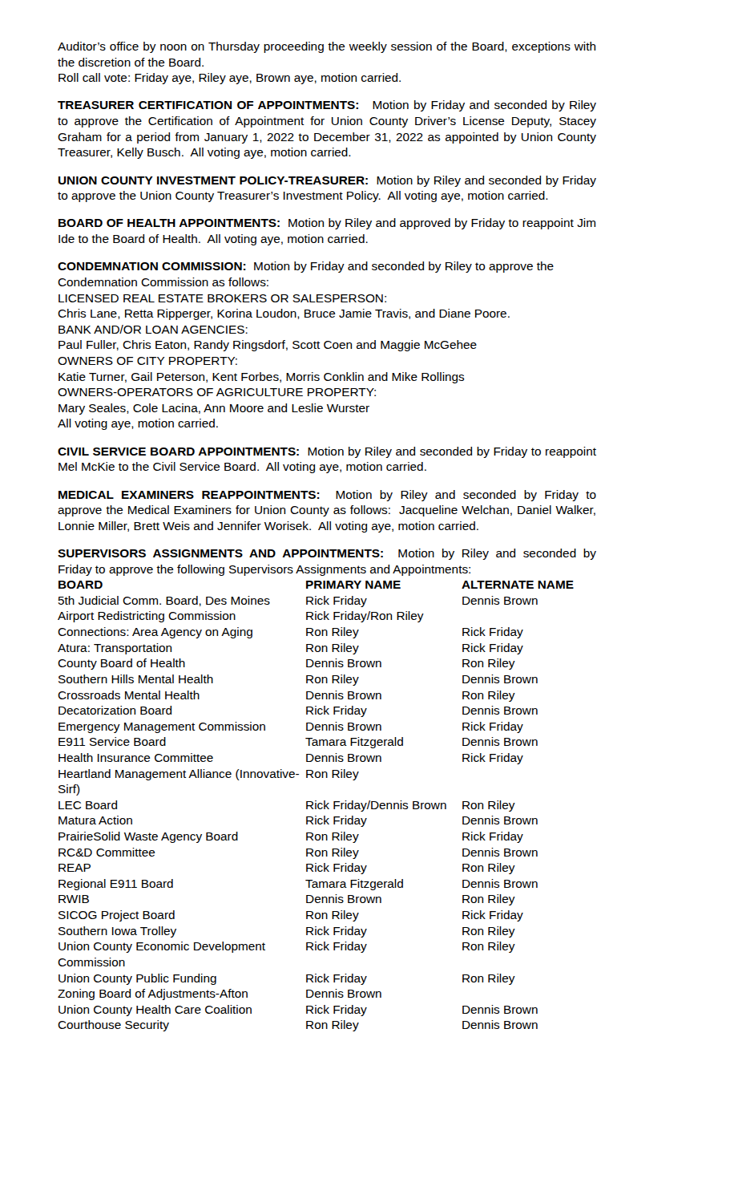Auditor’s office by noon on Thursday proceeding the weekly session of the Board, exceptions with the discretion of the Board.
Roll call vote: Friday aye, Riley aye, Brown aye, motion carried.
TREASURER CERTIFICATION OF APPOINTMENTS: Motion by Friday and seconded by Riley to approve the Certification of Appointment for Union County Driver’s License Deputy, Stacey Graham for a period from January 1, 2022 to December 31, 2022 as appointed by Union County Treasurer, Kelly Busch. All voting aye, motion carried.
UNION COUNTY INVESTMENT POLICY-TREASURER: Motion by Riley and seconded by Friday to approve the Union County Treasurer’s Investment Policy. All voting aye, motion carried.
BOARD OF HEALTH APPOINTMENTS: Motion by Riley and approved by Friday to reappoint Jim Ide to the Board of Health. All voting aye, motion carried.
CONDEMNATION COMMISSION: Motion by Friday and seconded by Riley to approve the
Condemnation Commission as follows:
LICENSED REAL ESTATE BROKERS OR SALESPERSON:
Chris Lane, Retta Ripperger, Korina Loudon, Bruce Jamie Travis, and Diane Poore.
BANK AND/OR LOAN AGENCIES:
Paul Fuller, Chris Eaton, Randy Ringsdorf, Scott Coen and Maggie McGehee
OWNERS OF CITY PROPERTY:
Katie Turner, Gail Peterson, Kent Forbes, Morris Conklin and Mike Rollings
OWNERS-OPERATORS OF AGRICULTURE PROPERTY:
Mary Seales, Cole Lacina, Ann Moore and Leslie Wurster
All voting aye, motion carried.
CIVIL SERVICE BOARD APPOINTMENTS: Motion by Riley and seconded by Friday to reappoint Mel McKie to the Civil Service Board. All voting aye, motion carried.
MEDICAL EXAMINERS REAPPOINTMENTS: Motion by Riley and seconded by Friday to approve the Medical Examiners for Union County as follows: Jacqueline Welchan, Daniel Walker, Lonnie Miller, Brett Weis and Jennifer Worisek. All voting aye, motion carried.
SUPERVISORS ASSIGNMENTS AND APPOINTMENTS: Motion by Riley and seconded by Friday to approve the following Supervisors Assignments and Appointments:
| BOARD | PRIMARY NAME | ALTERNATE NAME |
| 5th Judicial Comm. Board, Des Moines | Rick Friday | Dennis Brown |
| Airport Redistricting Commission | Rick Friday/Ron Riley | |
| Connections: Area Agency on Aging | Ron Riley | Rick Friday |
| Atura: Transportation | Ron Riley | Rick Friday |
| County Board of Health | Dennis Brown | Ron Riley |
| Southern Hills Mental Health | Ron Riley | Dennis Brown |
| Crossroads Mental Health | Dennis Brown | Ron Riley |
| Decatorization Board | Rick Friday | Dennis Brown |
| Emergency Management Commission | Dennis Brown | Rick Friday |
| E911 Service Board | Tamara Fitzgerald | Dennis Brown |
| Health Insurance Committee | Dennis Brown | Rick Friday |
| Heartland Management Alliance (Innovative-Sirf) | Ron Riley | |
| LEC Board | Rick Friday/Dennis Brown | Ron Riley |
| Matura Action | Rick Friday | Dennis Brown |
| PrairieSolid Waste Agency Board | Ron Riley | Rick Friday |
| RC&D Committee | Ron Riley | Dennis Brown |
| REAP | Rick Friday | Ron Riley |
| Regional E911 Board | Tamara Fitzgerald | Dennis Brown |
| RWIB | Dennis Brown | Ron Riley |
| SICOG Project Board | Ron Riley | Rick Friday |
| Southern Iowa Trolley | Rick Friday | Ron Riley |
| Union County Economic Development Commission | Rick Friday | Ron Riley |
| Union County Public Funding | Rick Friday | Ron Riley |
| Zoning Board of Adjustments-Afton | Dennis Brown | |
| Union County Health Care Coalition | Rick Friday | Dennis Brown |
| Courthouse Security | Ron Riley | Dennis Brown |